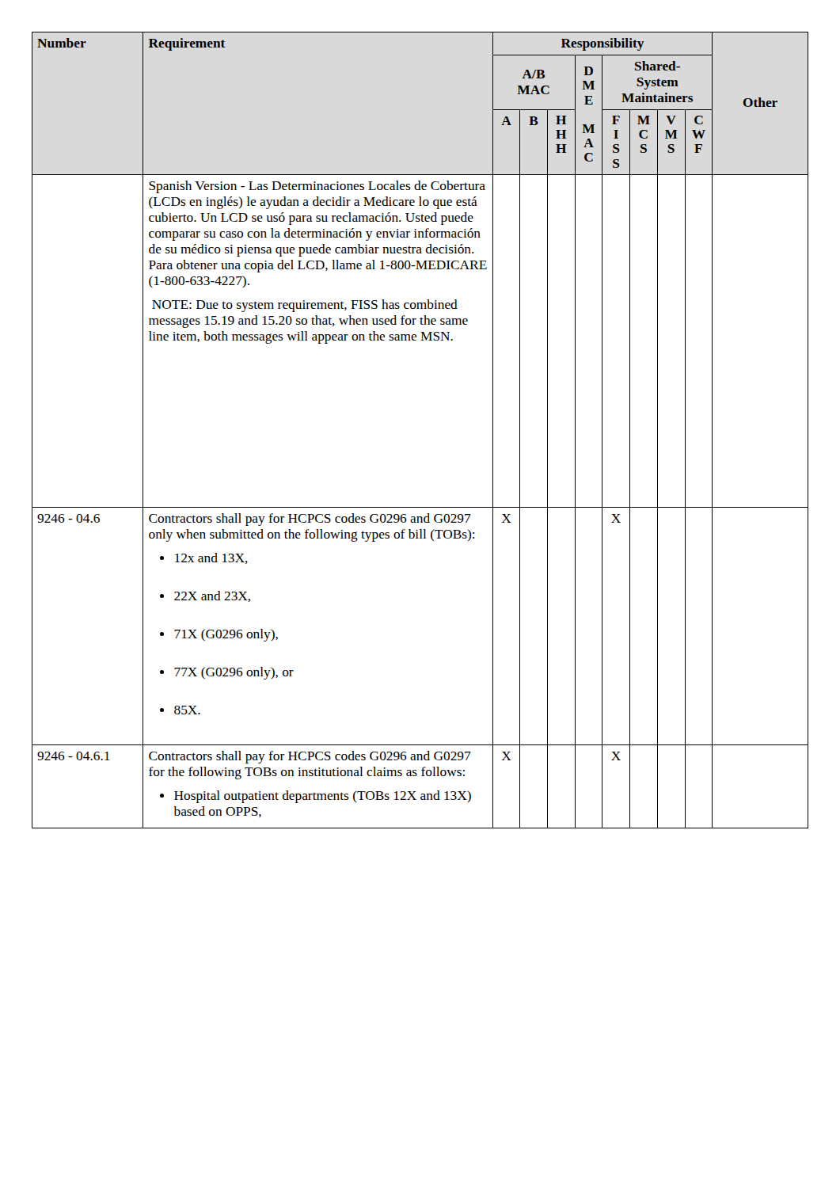| Number | Requirement | Responsibility | Other |
| --- | --- | --- | --- |
| A/B MAC | D M E M A C | Shared- System Maintainers |
| A | B | H H H | F I S S | M C S | V M S | C W F |
| | Spanish Version - Las Determinaciones Locales de Cobertura (LCDs en inglés) le ayudan a decidir a Medicare lo que está cubierto. Un LCD se usó para su reclamación. Usted puede comparar su caso con la determinación y enviar información de su médico si piensa que puede cambiar nuestra decisión. Para obtener una copia del LCD, llame al 1-800-MEDICARE (1-800-633-4227). NOTE: Due to system requirement, FISS has combined messages 15.19 and 15.20 so that, when used for the same line item, both messages will appear on the same MSN. | | | | | | | | | |
| 9246 - 04.6 | Contractors shall pay for HCPCS codes G0296 and G0297 only when submitted on the following types of bill (TOBs): 12x and 13X, 22X and 23X, 71X (G0296 only), 77X (G0296 only), or 85X. | X | | | | X | | | | |
| 9246 - 04.6.1 | Contractors shall pay for HCPCS codes G0296 and G0297 for the following TOBs on institutional claims as follows: Hospital outpatient departments (TOBs 12X and 13X) based on OPPS, | X | | | | X | | | | |